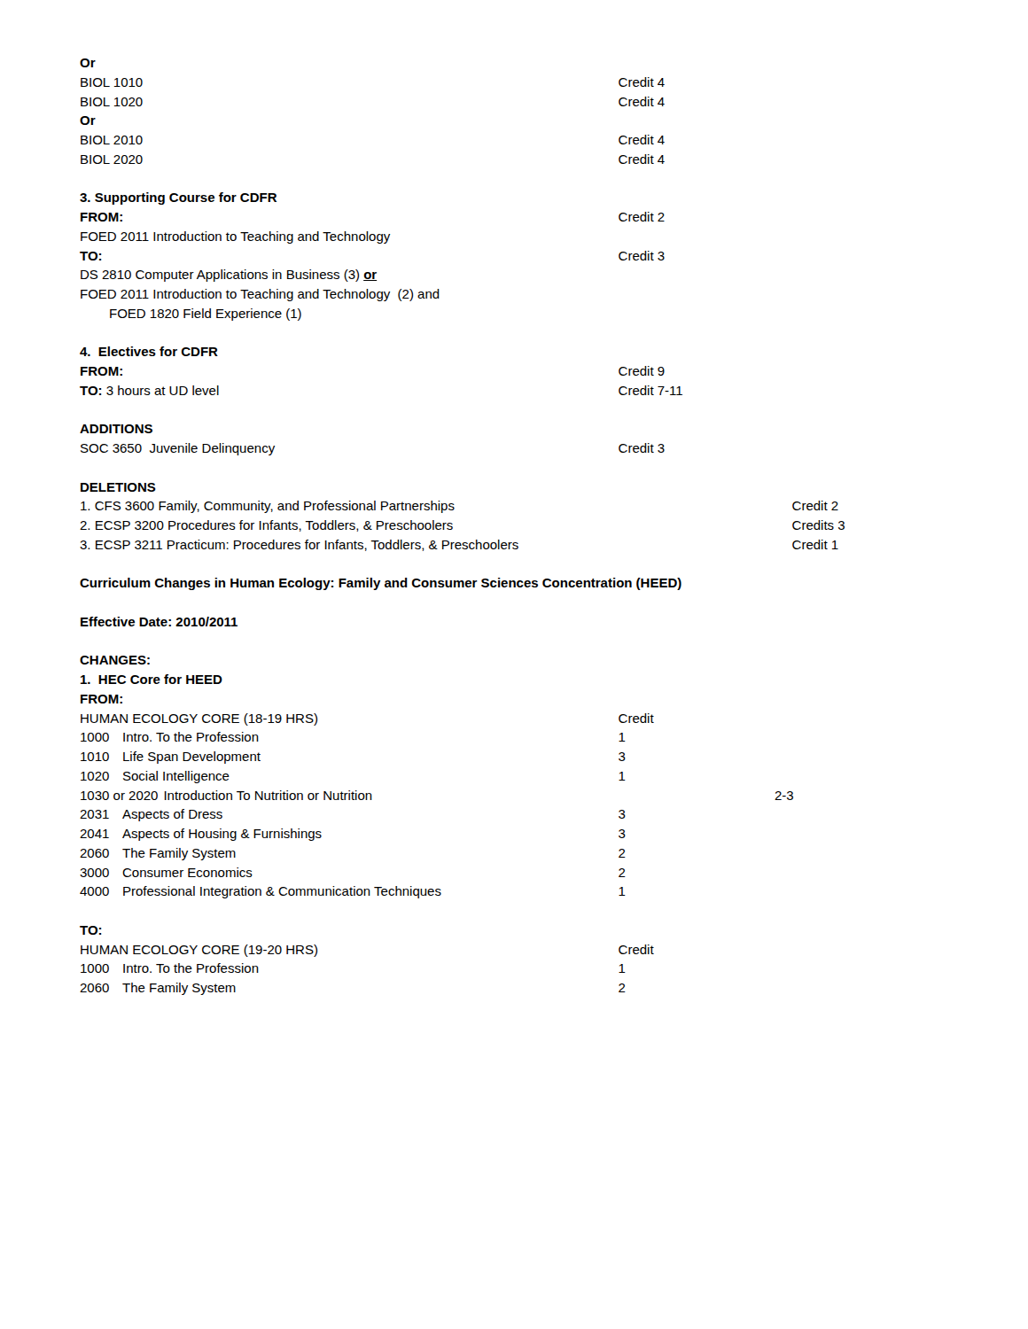Or
BIOL 1010
Credit 4
BIOL 1020
Credit 4
Or
BIOL 2010
Credit 4
BIOL 2020
Credit 4
3. Supporting Course for CDFR
FROM:
Credit 2
FOED 2011 Introduction to Teaching and Technology
TO:
Credit 3
DS 2810 Computer Applications in Business (3) or
FOED 2011 Introduction to Teaching and Technology (2) and
FOED 1820 Field Experience (1)
4. Electives for CDFR
FROM:
Credit 9
TO: 3 hours at UD level
Credit 7-11
ADDITIONS
SOC 3650 Juvenile Delinquency
Credit 3
DELETIONS
1. CFS 3600 Family, Community, and Professional Partnerships
Credit 2
2. ECSP 3200 Procedures for Infants, Toddlers, & Preschoolers
Credits 3
3. ECSP 3211 Practicum: Procedures for Infants, Toddlers, & Preschoolers
Credit 1
Curriculum Changes in Human Ecology: Family and Consumer Sciences Concentration (HEED)
Effective Date: 2010/2011
CHANGES:
1. HEC Core for HEED
FROM:
HUMAN ECOLOGY CORE (18-19 HRS)
Credit
1000
Intro. To the Profession
1
1010
Life Span Development
3
1020
Social Intelligence
1
1030 or 2020
Introduction To Nutrition or Nutrition
2-3
2031
Aspects of Dress
3
2041
Aspects of Housing & Furnishings
3
2060
The Family System
2
3000
Consumer Economics
2
4000
Professional Integration & Communication Techniques
1
TO:
HUMAN ECOLOGY CORE (19-20 HRS)
Credit
1000
Intro. To the Profession
1
2060
The Family System
2